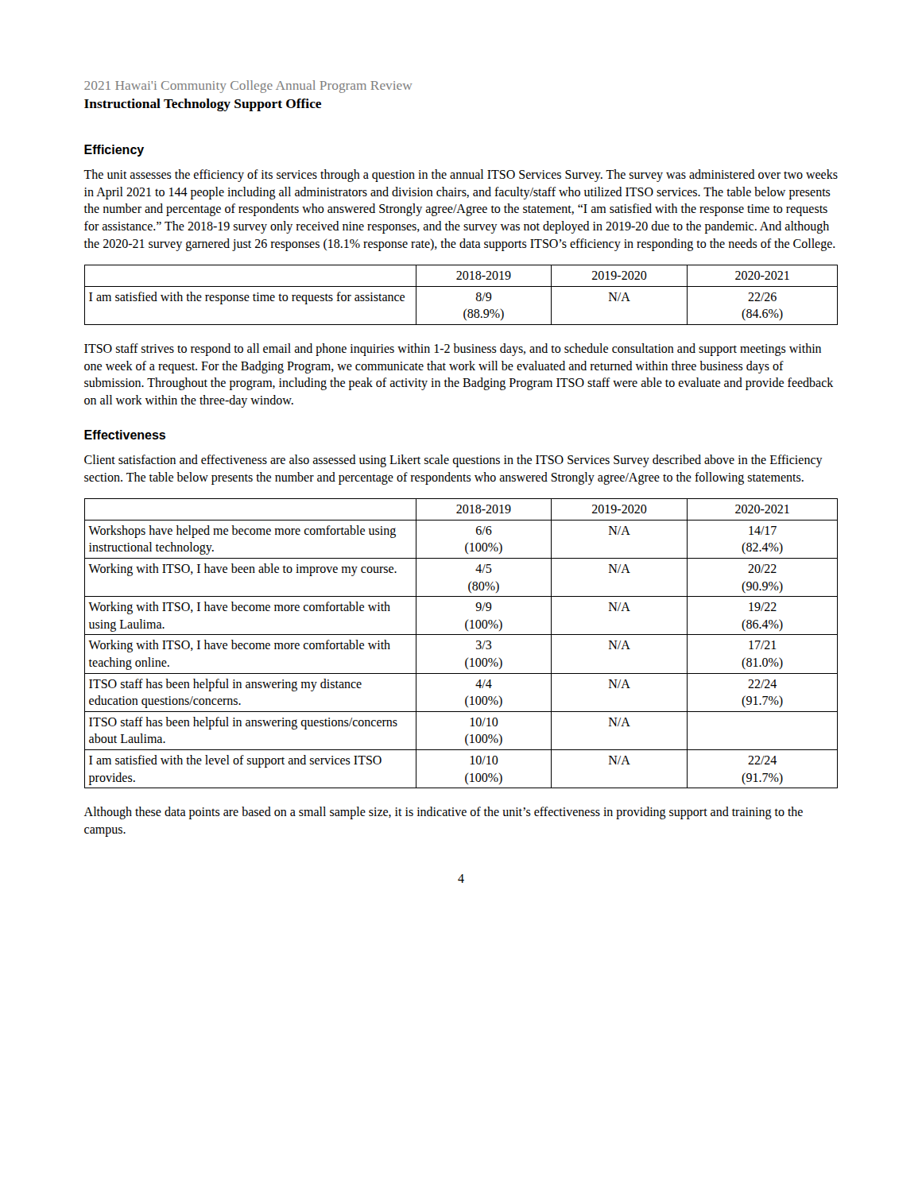2021 Hawai'i Community College Annual Program Review
Instructional Technology Support Office
Efficiency
The unit assesses the efficiency of its services through a question in the annual ITSO Services Survey. The survey was administered over two weeks in April 2021 to 144 people including all administrators and division chairs, and faculty/staff who utilized ITSO services. The table below presents the number and percentage of respondents who answered Strongly agree/Agree to the statement, “I am satisfied with the response time to requests for assistance.” The 2018-19 survey only received nine responses, and the survey was not deployed in 2019-20 due to the pandemic. And although the 2020-21 survey garnered just 26 responses (18.1% response rate), the data supports ITSO’s efficiency in responding to the needs of the College.
| | 2018-2019 | 2019-2020 | 2020-2021 |
| I am satisfied with the response time to requests for assistance | 8/9 (88.9%) | N/A | 22/26 (84.6%) |
ITSO staff strives to respond to all email and phone inquiries within 1-2 business days, and to schedule consultation and support meetings within one week of a request. For the Badging Program, we communicate that work will be evaluated and returned within three business days of submission. Throughout the program, including the peak of activity in the Badging Program ITSO staff were able to evaluate and provide feedback on all work within the three-day window.
Effectiveness
Client satisfaction and effectiveness are also assessed using Likert scale questions in the ITSO Services Survey described above in the Efficiency section. The table below presents the number and percentage of respondents who answered Strongly agree/Agree to the following statements.
| | 2018-2019 | 2019-2020 | 2020-2021 |
| Workshops have helped me become more comfortable using instructional technology. | 6/6 (100%) | N/A | 14/17 (82.4%) |
| Working with ITSO, I have been able to improve my course. | 4/5 (80%) | N/A | 20/22 (90.9%) |
| Working with ITSO, I have become more comfortable with using Laulima. | 9/9 (100%) | N/A | 19/22 (86.4%) |
| Working with ITSO, I have become more comfortable with teaching online. | 3/3 (100%) | N/A | 17/21 (81.0%) |
| ITSO staff has been helpful in answering my distance education questions/concerns. | 4/4 (100%) | N/A | 22/24 (91.7%) |
| ITSO staff has been helpful in answering questions/concerns about Laulima. | 10/10 (100%) | N/A | |
| I am satisfied with the level of support and services ITSO provides. | 10/10 (100%) | N/A | 22/24 (91.7%) |
Although these data points are based on a small sample size, it is indicative of the unit’s effectiveness in providing support and training to the campus.
4